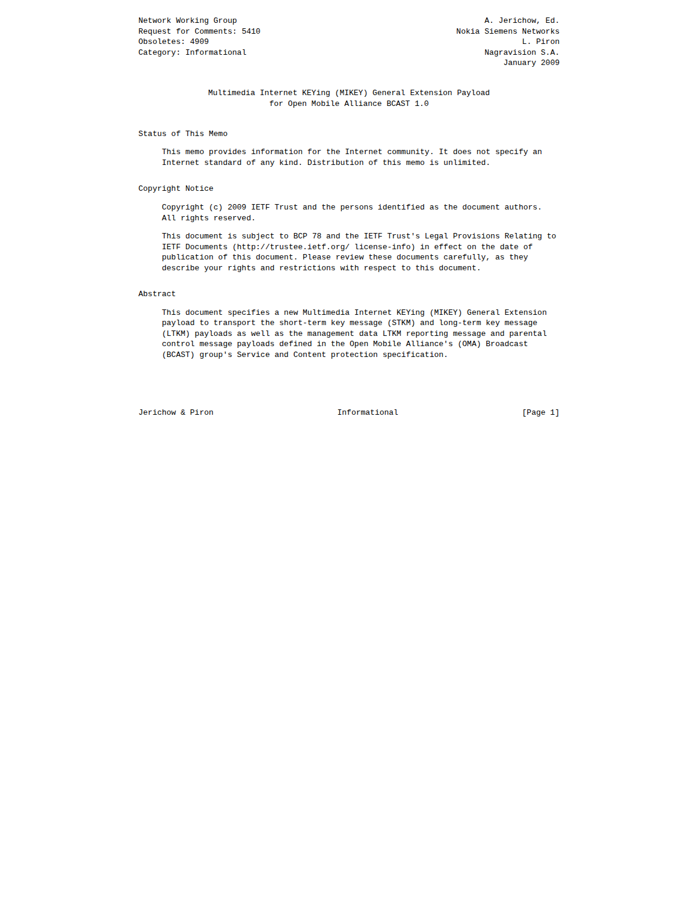| Network Working Group | A. Jerichow, Ed. |
| Request for Comments: 5410 | Nokia Siemens Networks |
| Obsoletes: 4909 | L. Piron |
| Category: Informational | Nagravision S.A. |
| | January 2009 |
Multimedia Internet KEYing (MIKEY) General Extension Payload
for Open Mobile Alliance BCAST 1.0
Status of This Memo
This memo provides information for the Internet community. It does not specify an Internet standard of any kind. Distribution of this memo is unlimited.
Copyright Notice
Copyright (c) 2009 IETF Trust and the persons identified as the document authors. All rights reserved.
This document is subject to BCP 78 and the IETF Trust's Legal Provisions Relating to IETF Documents (http://trustee.ietf.org/ license-info) in effect on the date of publication of this document. Please review these documents carefully, as they describe your rights and restrictions with respect to this document.
Abstract
This document specifies a new Multimedia Internet KEYing (MIKEY) General Extension payload to transport the short-term key message (STKM) and long-term key message (LTKM) payloads as well as the management data LTKM reporting message and parental control message payloads defined in the Open Mobile Alliance's (OMA) Broadcast (BCAST) group's Service and Content protection specification.
Jerichow & Piron Informational [Page 1]